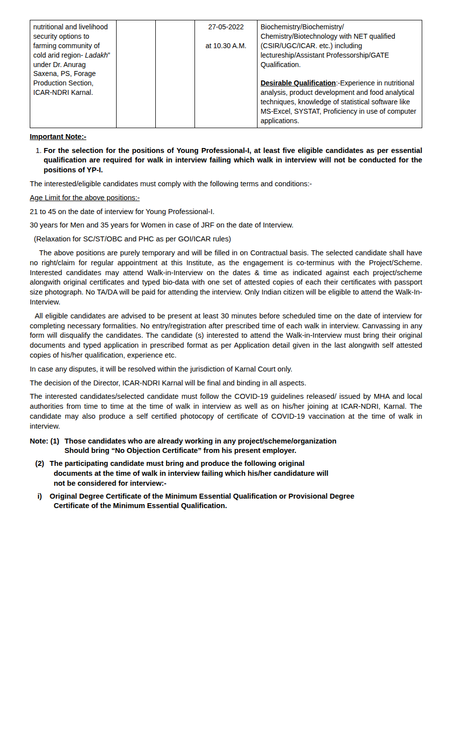| nutritional and livelihood security options to farming community of cold arid region- Ladakh ” under Dr. Anurag Saxena, PS, Forage Production Section, ICAR-NDRI Karnal. | | | 27-05-2022 at 10.30 A.M. | Biochemistry/Biochemistry/ Chemistry/Biotechnology with NET qualified (CSIR/UGC/ICAR. etc.) including lectureship/Assistant Professorship/GATE Qualification. Desirable Qualification :-Experience in nutritional analysis, product development and food analytical techniques, knowledge of statistical software like MS-Excel, SYSTAT, Proficiency in use of computer applications. |
Important Note:-
For the selection for the positions of Young Professional-I, at least five eligible candidates as per essential qualification are required for walk in interview failing which walk in interview will not be conducted for the positions of YP-I.
The interested/eligible candidates must comply with the following terms and conditions:-
Age Limit for the above positions:-
21 to 45 on the date of interview for Young Professional-I.
30 years for Men and 35 years for Women in case of JRF on the date of Interview.
(Relaxation for SC/ST/OBC and PHC as per GOI/ICAR rules)
The above positions are purely temporary and will be filled in on Contractual basis. The selected candidate shall have no right/claim for regular appointment at this Institute, as the engagement is co-terminus with the Project/Scheme. Interested candidates may attend Walk-in-Interview on the dates & time as indicated against each project/scheme alongwith original certificates and typed bio-data with one set of attested copies of each their certificates with passport size photograph. No TA/DA will be paid for attending the interview. Only Indian citizen will be eligible to attend the Walk-In-Interview.
All eligible candidates are advised to be present at least 30 minutes before scheduled time on the date of interview for completing necessary formalities. No entry/registration after prescribed time of each walk in interview. Canvassing in any form will disqualify the candidates. The candidate (s) interested to attend the Walk-in-Interview must bring their original documents and typed application in prescribed format as per Application detail given in the last alongwith self attested copies of his/her qualification, experience etc.
In case any disputes, it will be resolved within the jurisdiction of Karnal Court only.
The decision of the Director, ICAR-NDRI Karnal will be final and binding in all aspects.
The interested candidates/selected candidate must follow the COVID-19 guidelines released/ issued by MHA and local authorities from time to time at the time of walk in interview as well as on his/her joining at ICAR-NDRI, Karnal. The candidate may also produce a self certified photocopy of certificate of COVID-19 vaccination at the time of walk in interview.
Note: (1)
Those candidates who are already working in any project/scheme/organization
Should bring “No Objection Certificate” from his present employer.
(2)
The participating candidate must bring and produce the following original
documents at the time of walk in interview failing which his/her candidature will
not be considered for interview:-
i)
Original Degree Certificate of the Minimum Essential Qualification or Provisional Degree
Certificate of the Minimum Essential Qualification.